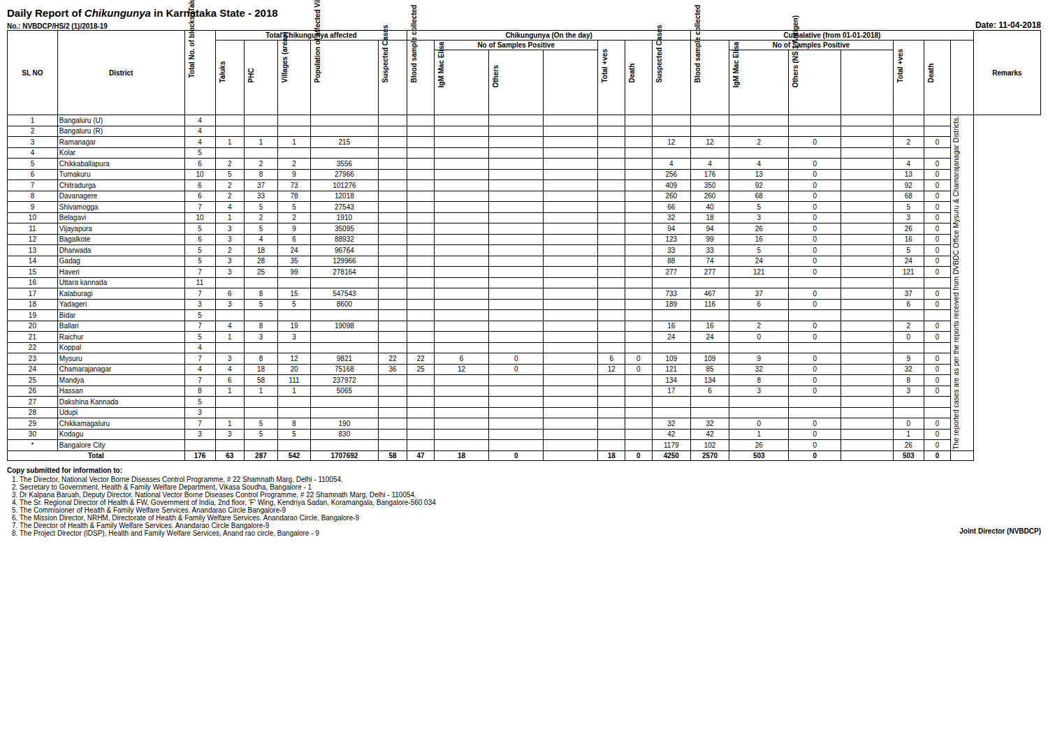Daily Report of Chikungunya in Karnataka State - 2018
No.: NVBDCP/HS/2 (1)/2018-19
Date: 11-04-2018
| SL NO | District | Total No. of blocks (Taluks) in the District | Total Chikungunya affected | Chikungunya (On the day) | Cumalative (from 01-01-2018) | Remarks |
| --- | --- | --- | --- | --- | --- | --- |
| Taluks | PHC | Villages (areas) | Population of affected Villages | Suspected Cases | Blood sample collected | No of Samples Positive | Total +ves | Death | Suspected Cases | Blood sample collected | No of Samples Positive | Total +ves | Death |
| IgM Mac Elisa | Others | | IgM Mac Elisa | Others (NS 1 Antigen) | |
| 1 | Bangaluru (U) | 4 | | | | | | | | | | | | | | | | | | | The reported cases are as per the reports received from DVBDC Office Mysuru & Chamarajanagar Districts. |
| 2 | Bangaluru (R) | 4 | | | | | | | | | | | | | | | | | | |
| 3 | Ramanagar | 4 | 1 | 1 | 1 | 215 | | | | | | | | 12 | 12 | 2 | 0 | | 2 | 0 |
| 4 | Kolar | 5 | | | | | | | | | | | | | | | | | | |
| 5 | Chikkaballapura | 6 | 2 | 2 | 2 | 3556 | | | | | | | | 4 | 4 | 4 | 0 | | 4 | 0 |
| 6 | Tumakuru | 10 | 5 | 8 | 9 | 27966 | | | | | | | | 256 | 176 | 13 | 0 | | 13 | 0 |
| 7 | Chitradurga | 6 | 2 | 37 | 73 | 101276 | | | | | | | | 409 | 350 | 92 | 0 | | 92 | 0 |
| 8 | Davanagere | 6 | 2 | 33 | 78 | 12018 | | | | | | | | 260 | 260 | 68 | 0 | | 68 | 0 |
| 9 | Shivamogga | 7 | 4 | 5 | 5 | 27543 | | | | | | | | 66 | 40 | 5 | 0 | | 5 | 0 |
| 10 | Belagavi | 10 | 1 | 2 | 2 | 1910 | | | | | | | | 32 | 18 | 3 | 0 | | 3 | 0 |
| 11 | Vijayapura | 5 | 3 | 5 | 9 | 35095 | | | | | | | | 94 | 94 | 26 | 0 | | 26 | 0 |
| 12 | Bagalkote | 6 | 3 | 4 | 6 | 88932 | | | | | | | | 123 | 99 | 16 | 0 | | 16 | 0 |
| 13 | Dharwada | 5 | 2 | 18 | 24 | 96764 | | | | | | | | 33 | 33 | 5 | 0 | | 5 | 0 |
| 14 | Gadag | 5 | 3 | 28 | 35 | 129966 | | | | | | | | 88 | 74 | 24 | 0 | | 24 | 0 |
| 15 | Haveri | 7 | 3 | 25 | 99 | 278164 | | | | | | | | 277 | 277 | 121 | 0 | | 121 | 0 |
| 16 | Uttara kannada | 11 | | | | | | | | | | | | | | | | | | |
| 17 | Kalaburagi | 7 | 6 | 8 | 15 | 547543 | | | | | | | | 733 | 467 | 37 | 0 | | 37 | 0 |
| 18 | Yadageri | 3 | 3 | 5 | 5 | 8600 | | | | | | | | 189 | 116 | 6 | 0 | | 6 | 0 |
| 19 | Bidar | 5 | | | | | | | | | | | | | | | | | | |
| 20 | Ballari | 7 | 4 | 8 | 19 | 19098 | | | | | | | | 16 | 16 | 2 | 0 | | 2 | 0 |
| 21 | Raichur | 5 | 1 | 3 | 3 | | | | | | | | | 24 | 24 | 0 | 0 | | 0 | 0 |
| 22 | Koppal | 4 | | | | | | | | | | | | | | | | | | |
| 23 | Mysuru | 7 | 3 | 8 | 12 | 9821 | 22 | 22 | 6 | 0 | | 6 | 0 | 109 | 109 | 9 | 0 | | 9 | 0 |
| 24 | Chamarajanagar | 4 | 4 | 18 | 20 | 75168 | 36 | 25 | 12 | 0 | | 12 | 0 | 121 | 85 | 32 | 0 | | 32 | 0 |
| 25 | Mandya | 7 | 6 | 58 | 111 | 237972 | | | | | | | | 134 | 134 | 8 | 0 | | 8 | 0 |
| 26 | Hassan | 8 | 1 | 1 | 1 | 5065 | | | | | | | | 17 | 6 | 3 | 0 | | 3 | 0 |
| 27 | Dakshina Kannada | 5 | | | | | | | | | | | | | | | | | | |
| 28 | Udupi | 3 | | | | | | | | | | | | | | | | | | |
| 29 | Chikkamagaluru | 7 | 1 | 5 | 8 | 190 | | | | | | | | 32 | 32 | 0 | 0 | | 0 | 0 |
| 30 | Kodagu | 3 | 3 | 5 | 5 | 830 | | | | | | | | 42 | 42 | 1 | 0 | | 1 | 0 |
| * | Bangalore City | | | | | | | | | | | | | 1179 | 102 | 26 | 0 | | 26 | 0 |
| Total | 176 | 63 | 287 | 542 | 1707692 | 58 | 47 | 18 | 0 | | 18 | 0 | 4250 | 2570 | 503 | 0 | | 503 | 0 | |
Copy submitted for information to:
The Director, National Vector Borne Diseases Control Programme, # 22 Shamnath Marg, Delhi - 110054.
Secretary to Government, Health & Family Welfare Department, Vikasa Soudha, Bangalore - 1
Dr Kalpana Baruah, Deputy Director, National Vector Borne Diseases Control Programme, # 22 Shamnath Marg, Delhi - 110054.
The Sr. Regional Director of Health & FW, Government of India, 2nd floor, 'F' Wing, Kendriya Sadan, Koramangala, Bangalore-560 034
The Commisioner of Health & Family Welfare Services. Anandarao Circle Bangalore-9
The Mission Director, NRHM, Directorate of Health & Family Welfare Services. Anandarao Circle, Bangalore-9
The Director of Health & Family Welfare Services. Anandarao Circle Bangalore-9
The Project Director (IDSP), Health and Family Welfare Services, Anand rao circle, Bangalore - 9
Joint Director (NVBDCP)